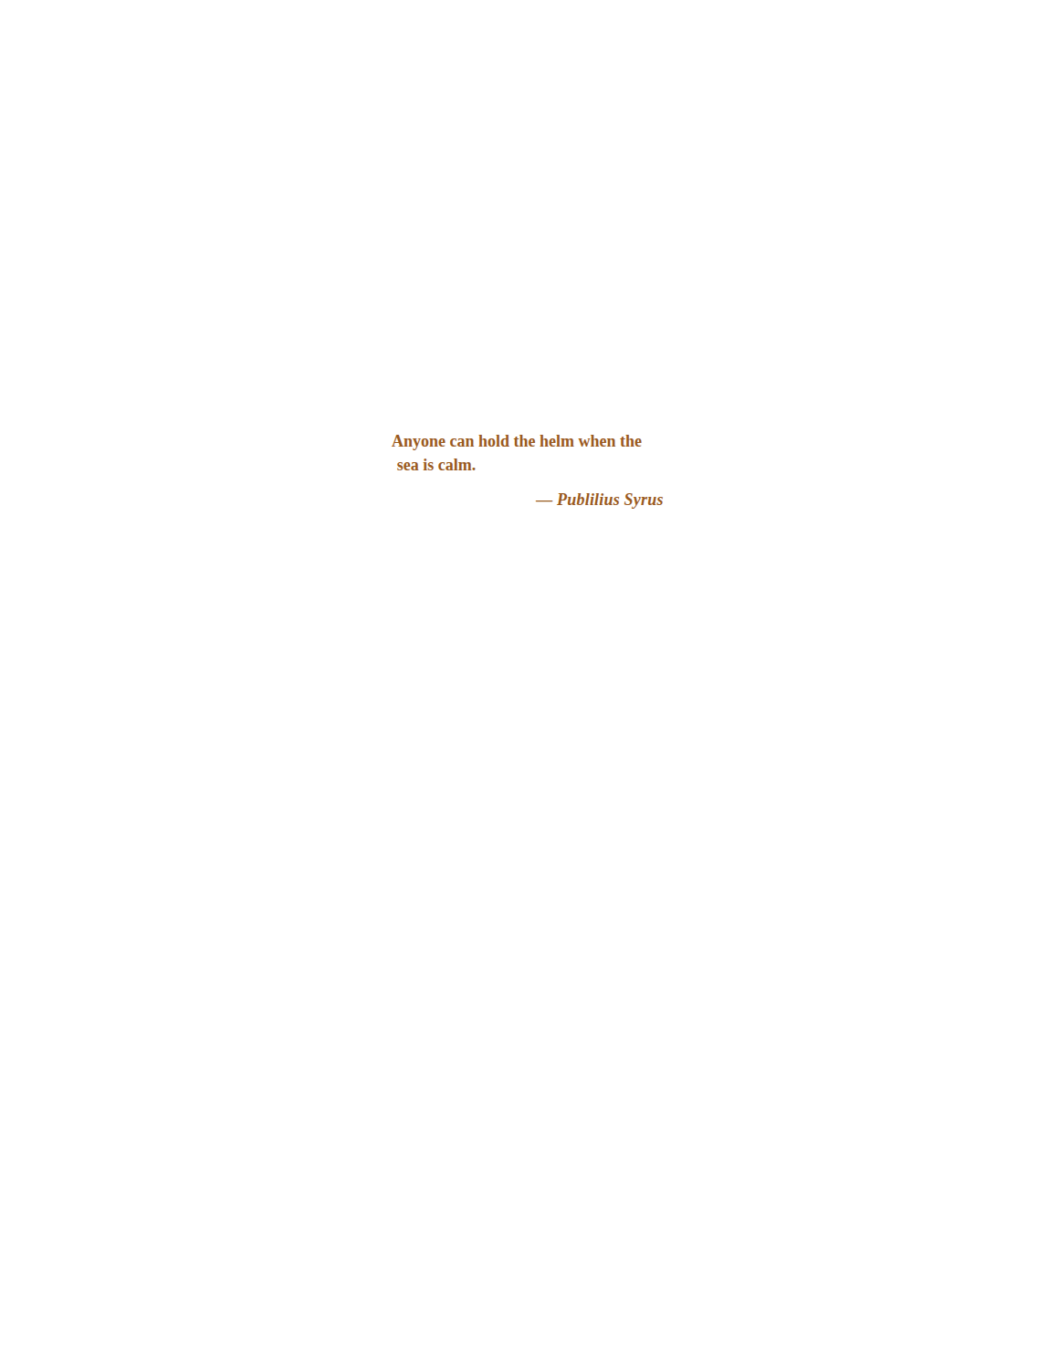Anyone can hold the helm when thesea is calm.
— Publilius Syrus